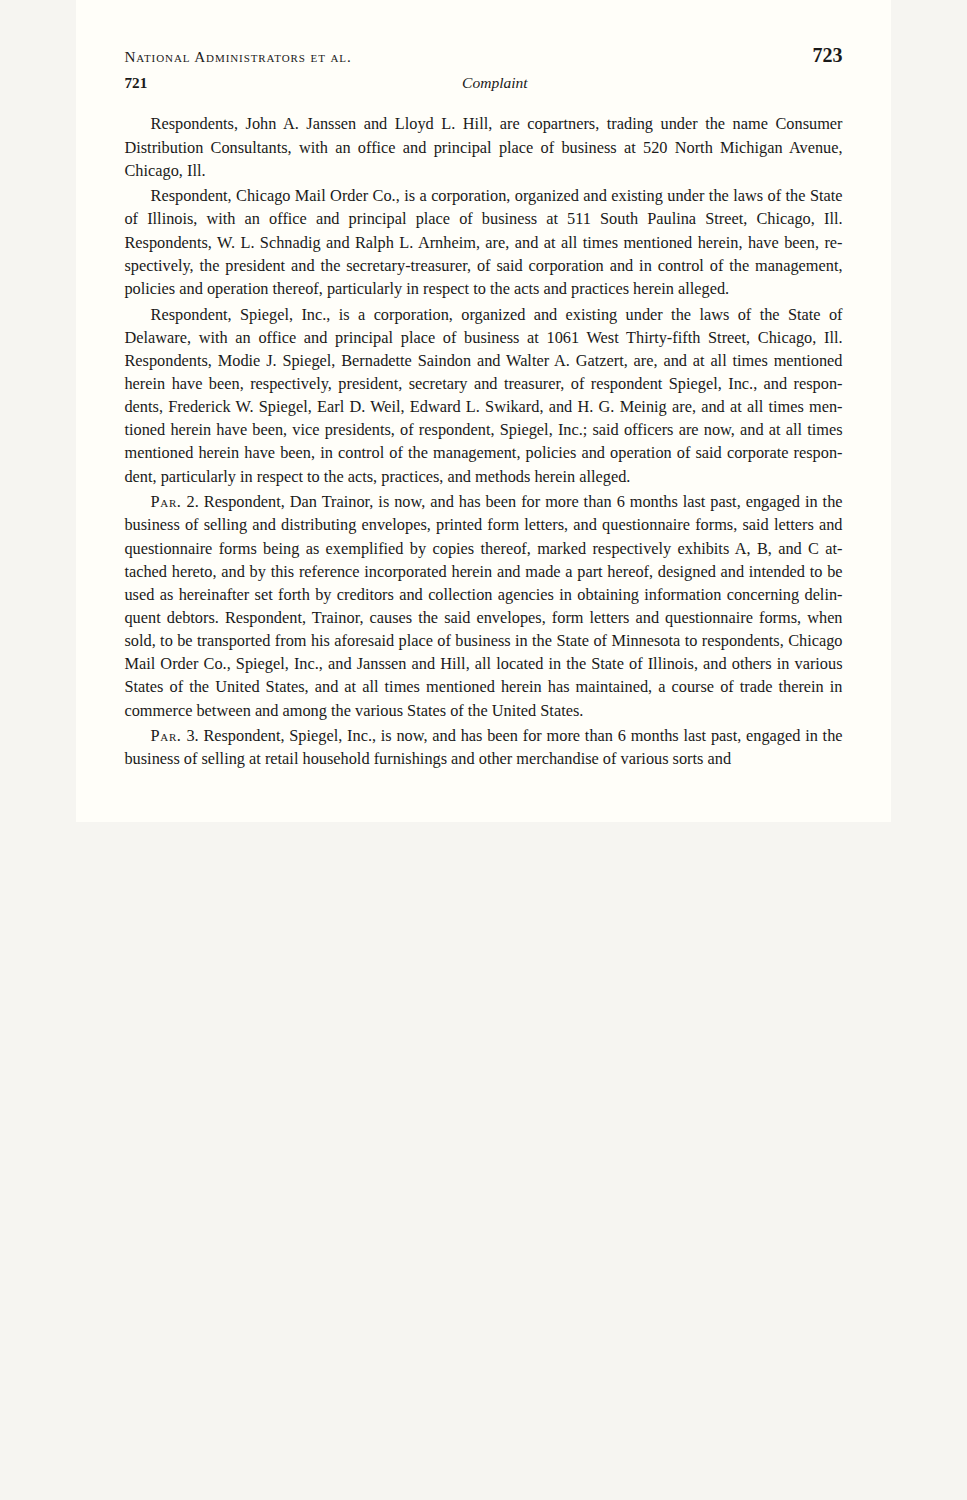National Administrators et al. 723
721 Complaint
Respondents, John A. Janssen and Lloyd L. Hill, are copartners, trading under the name Consumer Distribution Consultants, with an office and principal place of business at 520 North Michigan Avenue, Chicago, Ill.
Respondent, Chicago Mail Order Co., is a corporation, organized and existing under the laws of the State of Illinois, with an office and principal place of business at 511 South Paulina Street, Chicago, Ill. Respondents, W. L. Schnadig and Ralph L. Arnheim, are, and at all times mentioned herein, have been, respectively, the president and the secretary-treasurer, of said corporation and in control of the management, policies and operation thereof, particularly in respect to the acts and practices herein alleged.
Respondent, Spiegel, Inc., is a corporation, organized and existing under the laws of the State of Delaware, with an office and principal place of business at 1061 West Thirty-fifth Street, Chicago, Ill. Respondents, Modie J. Spiegel, Bernadette Saindon and Walter A. Gatzert, are, and at all times mentioned herein have been, respectively, president, secretary and treasurer, of respondent Spiegel, Inc., and respondents, Frederick W. Spiegel, Earl D. Weil, Edward L. Swikard, and H. G. Meinig are, and at all times mentioned herein have been, vice presidents, of respondent, Spiegel, Inc.; said officers are now, and at all times mentioned herein have been, in control of the management, policies and operation of said corporate respondent, particularly in respect to the acts, practices, and methods herein alleged.
Par. 2. Respondent, Dan Trainor, is now, and has been for more than 6 months last past, engaged in the business of selling and distributing envelopes, printed form letters, and questionnaire forms, said letters and questionnaire forms being as exemplified by copies thereof, marked respectively exhibits A, B, and C attached hereto, and by this reference incorporated herein and made a part hereof, designed and intended to be used as hereinafter set forth by creditors and collection agencies in obtaining information concerning delinquent debtors. Respondent, Trainor, causes the said envelopes, form letters and questionnaire forms, when sold, to be transported from his aforesaid place of business in the State of Minnesota to respondents, Chicago Mail Order Co., Spiegel, Inc., and Janssen and Hill, all located in the State of Illinois, and others in various States of the United States, and at all times mentioned herein has maintained, a course of trade therein in commerce between and among the various States of the United States.
Par. 3. Respondent, Spiegel, Inc., is now, and has been for more than 6 months last past, engaged in the business of selling at retail household furnishings and other merchandise of various sorts and